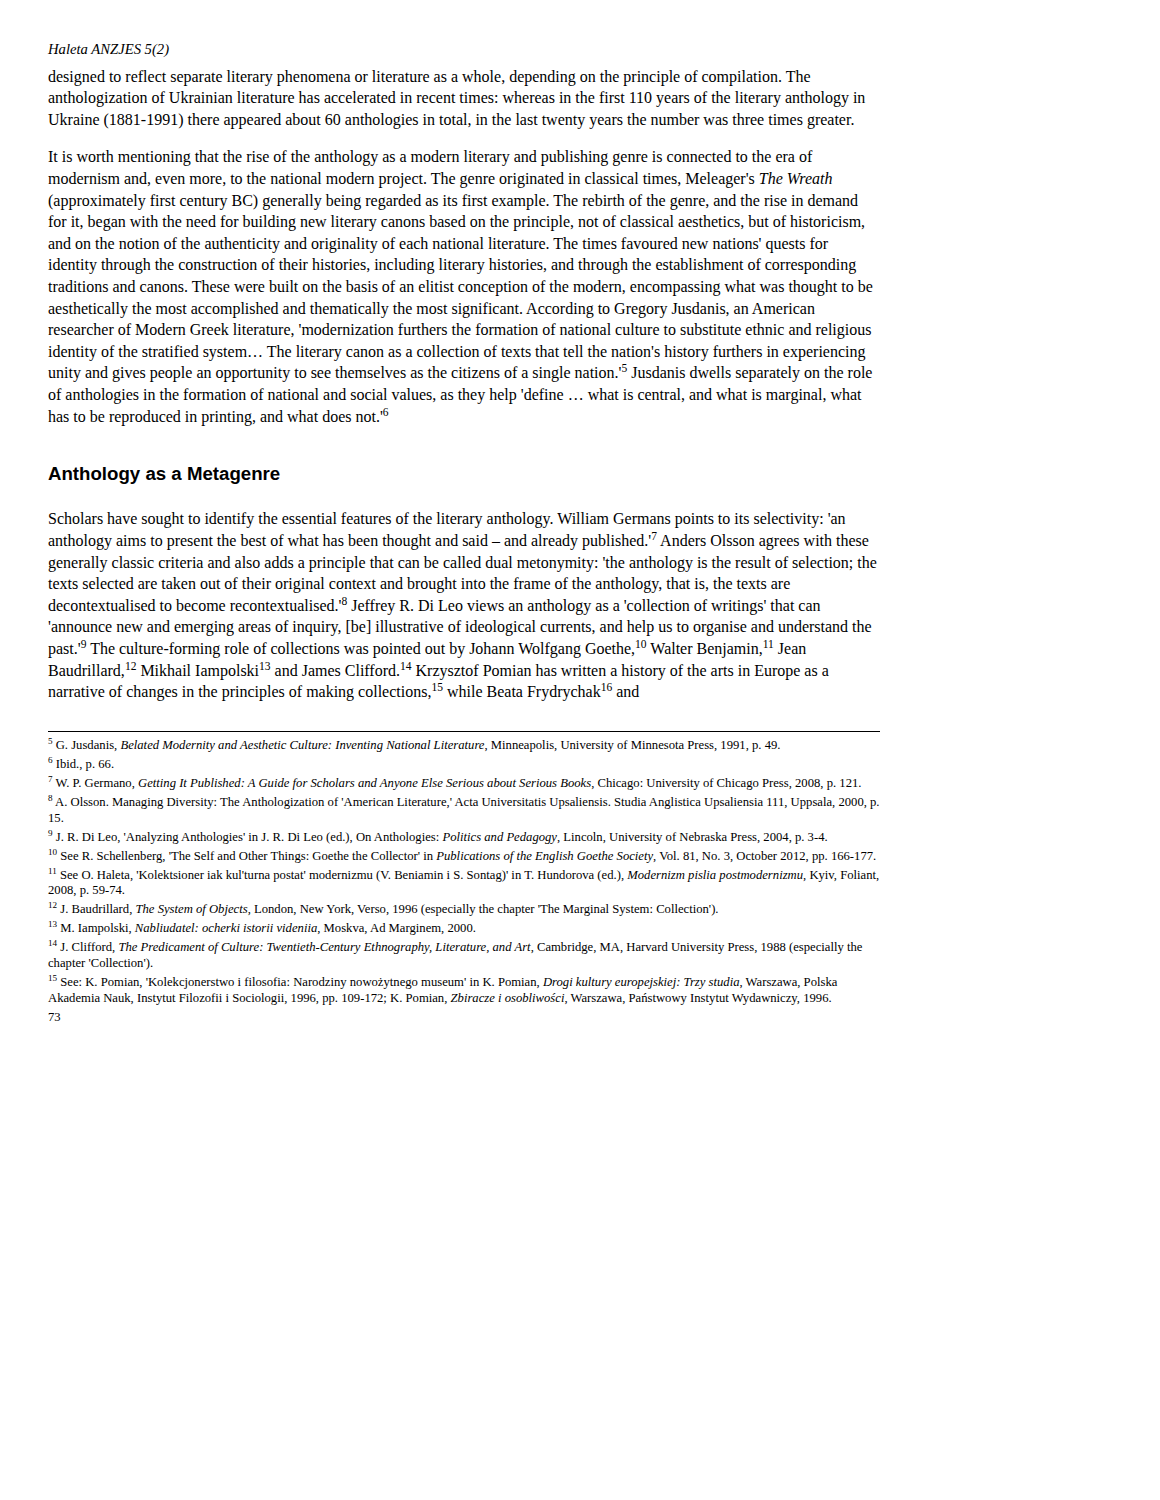Haleta ANZJES 5(2)
designed to reflect separate literary phenomena or literature as a whole, depending on the principle of compilation. The anthologization of Ukrainian literature has accelerated in recent times: whereas in the first 110 years of the literary anthology in Ukraine (1881-1991) there appeared about 60 anthologies in total, in the last twenty years the number was three times greater.
It is worth mentioning that the rise of the anthology as a modern literary and publishing genre is connected to the era of modernism and, even more, to the national modern project. The genre originated in classical times, Meleager's The Wreath (approximately first century BC) generally being regarded as its first example. The rebirth of the genre, and the rise in demand for it, began with the need for building new literary canons based on the principle, not of classical aesthetics, but of historicism, and on the notion of the authenticity and originality of each national literature. The times favoured new nations' quests for identity through the construction of their histories, including literary histories, and through the establishment of corresponding traditions and canons. These were built on the basis of an elitist conception of the modern, encompassing what was thought to be aesthetically the most accomplished and thematically the most significant. According to Gregory Jusdanis, an American researcher of Modern Greek literature, 'modernization furthers the formation of national culture to substitute ethnic and religious identity of the stratified system… The literary canon as a collection of texts that tell the nation's history furthers in experiencing unity and gives people an opportunity to see themselves as the citizens of a single nation.'5 Jusdanis dwells separately on the role of anthologies in the formation of national and social values, as they help 'define … what is central, and what is marginal, what has to be reproduced in printing, and what does not.'6
Anthology as a Metagenre
Scholars have sought to identify the essential features of the literary anthology. William Germans points to its selectivity: 'an anthology aims to present the best of what has been thought and said – and already published.'7 Anders Olsson agrees with these generally classic criteria and also adds a principle that can be called dual metonymity: 'the anthology is the result of selection; the texts selected are taken out of their original context and brought into the frame of the anthology, that is, the texts are decontextualised to become recontextualised.'8 Jeffrey R. Di Leo views an anthology as a 'collection of writings' that can 'announce new and emerging areas of inquiry, [be] illustrative of ideological currents, and help us to organise and understand the past.'9 The culture-forming role of collections was pointed out by Johann Wolfgang Goethe,10 Walter Benjamin,11 Jean Baudrillard,12 Mikhail Iampolski13 and James Clifford.14 Krzysztof Pomian has written a history of the arts in Europe as a narrative of changes in the principles of making collections,15 while Beata Frydrychak16 and
5 G. Jusdanis, Belated Modernity and Aesthetic Culture: Inventing National Literature, Minneapolis, University of Minnesota Press, 1991, p. 49.
6 Ibid., p. 66.
7 W. P. Germano, Getting It Published: A Guide for Scholars and Anyone Else Serious about Serious Books, Chicago: University of Chicago Press, 2008, p. 121.
8 A. Olsson. Managing Diversity: The Anthologization of 'American Literature,' Acta Universitatis Upsaliensis. Studia Anglistica Upsaliensia 111, Uppsala, 2000, p. 15.
9 J. R. Di Leo, 'Analyzing Anthologies' in J. R. Di Leo (ed.), On Anthologies: Politics and Pedagogy, Lincoln, University of Nebraska Press, 2004, p. 3-4.
10 See R. Schellenberg, 'The Self and Other Things: Goethe the Collector' in Publications of the English Goethe Society, Vol. 81, No. 3, October 2012, pp. 166-177.
11 See O. Haleta, 'Kolektsioner iak kul'turna postat' modernizmu (V. Beniamin i S. Sontag)' in T. Hundorova (ed.), Modernizm pislia postmodernizmu, Kyiv, Foliant, 2008, p. 59-74.
12 J. Baudrillard, The System of Objects, London, New York, Verso, 1996 (especially the chapter 'The Marginal System: Collection').
13 M. Iampolski, Nabliudatel: ocherki istorii videniia, Moskva, Ad Marginem, 2000.
14 J. Clifford, The Predicament of Culture: Twentieth-Century Ethnography, Literature, and Art, Cambridge, MA, Harvard University Press, 1988 (especially the chapter 'Collection').
15 See: K. Pomian, 'Kolekcjonerstwo i filosofia: Narodziny nowożytnego museum' in K. Pomian, Drogi kultury europejskiej: Trzy studia, Warszawa, Polska Akademia Nauk, Instytut Filozofii i Sociologii, 1996, pp. 109-172; K. Pomian, Zbiracze i osobliwości, Warszawa, Państwowy Instytut Wydawniczy, 1996.
73